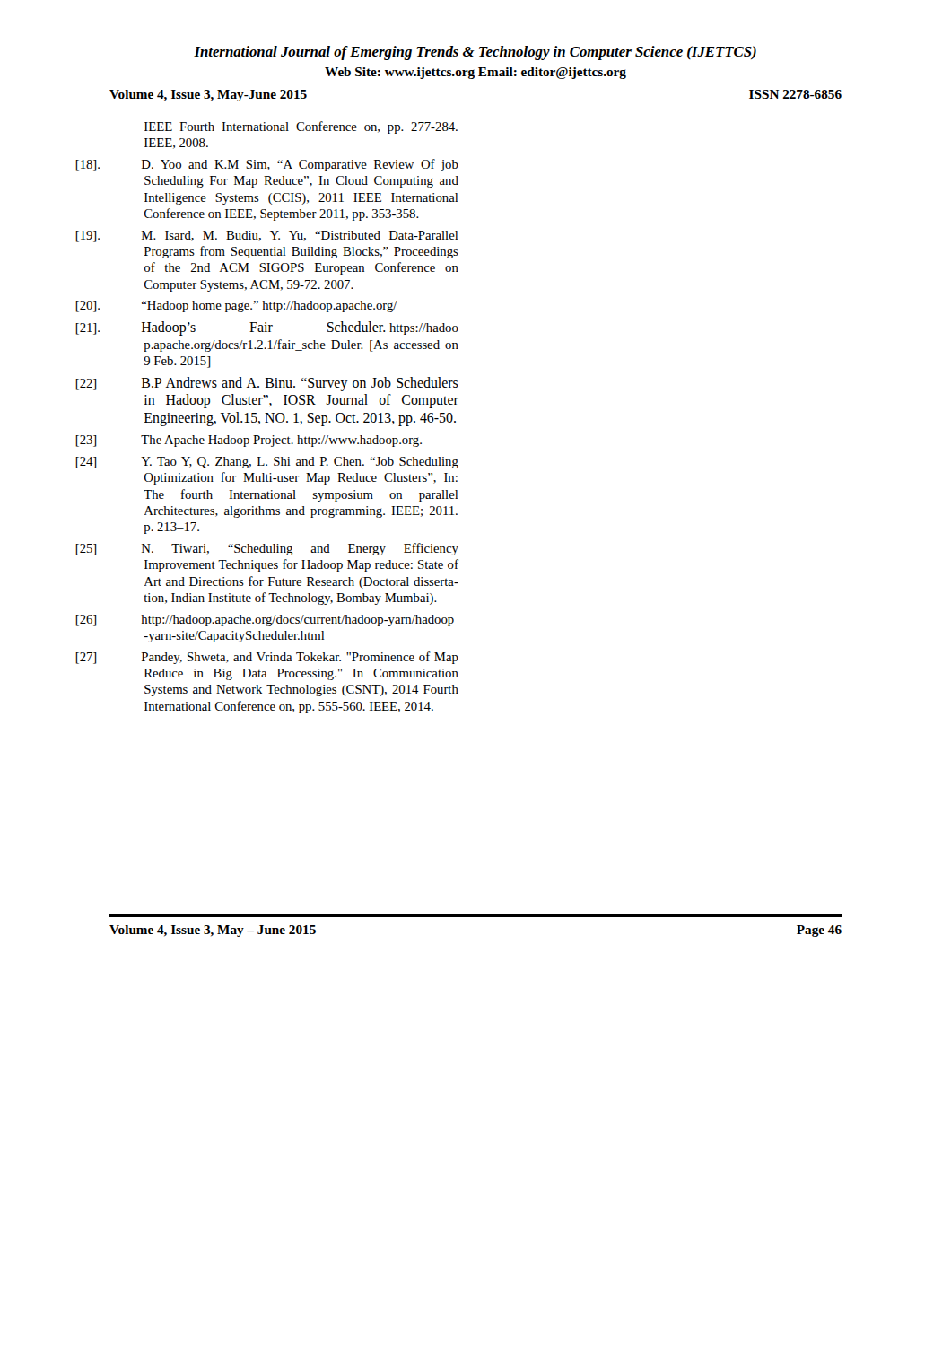International Journal of Emerging Trends & Technology in Computer Science (IJETTCS)
Web Site: www.ijettcs.org Email: editor@ijettcs.org
Volume 4, Issue 3, May-June 2015 ISSN 2278-6856
IEEE Fourth International Conference on, pp. 277-284. IEEE, 2008.
[18]. D. Yoo and K.M Sim, “A Comparative Review Of job Scheduling For Map Reduce”, In Cloud Computing and Intelligence Systems (CCIS), 2011 IEEE International Conference on IEEE, September 2011, pp. 353-358.
[19]. M. Isard, M. Budiu, Y. Yu, “Distributed Data-Parallel Programs from Sequential Building Blocks,” Proceedings of the 2nd ACM SIGOPS European Conference on Computer Systems, ACM, 59-72. 2007.
[20].“Hadoop home page.” http://hadoop.apache.org/
[21]. Hadoop’s Fair Scheduler. https://hadoop.apache.org/docs/r1.2.1/fair_sche Duler. [As accessed on 9 Feb. 2015]
[22] B.P Andrews and A. Binu. “Survey on Job Schedulers in Hadoop Cluster”, IOSR Journal of Computer Engineering, Vol.15, NO. 1, Sep. Oct. 2013, pp. 46-50.
[23] The Apache Hadoop Project. http://www.hadoop.org.
[24] Y. Tao Y, Q. Zhang, L. Shi and P. Chen. “Job Scheduling Optimization for Multi-user Map Reduce Clusters”, In: The fourth International symposium on parallel Architectures, algorithms and programming. IEEE; 2011. p. 213–17.
[25] N. Tiwari, “Scheduling and Energy Efficiency Improvement Techniques for Hadoop Map reduce: State of Art and Directions for Future Research (Doctoral dissertation, Indian Institute of Technology, Bombay Mumbai).
[26] http://hadoop.apache.org/docs/current/hadoop-yarn/hadoop-yarn-site/CapacityScheduler.html
[27] Pandey, Shweta, and Vrinda Tokekar. "Prominence of Map Reduce in Big Data Processing." In Communication Systems and Network Technologies (CSNT), 2014 Fourth International Conference on, pp. 555-560. IEEE, 2014.
Volume 4, Issue 3, May – June 2015 Page 46